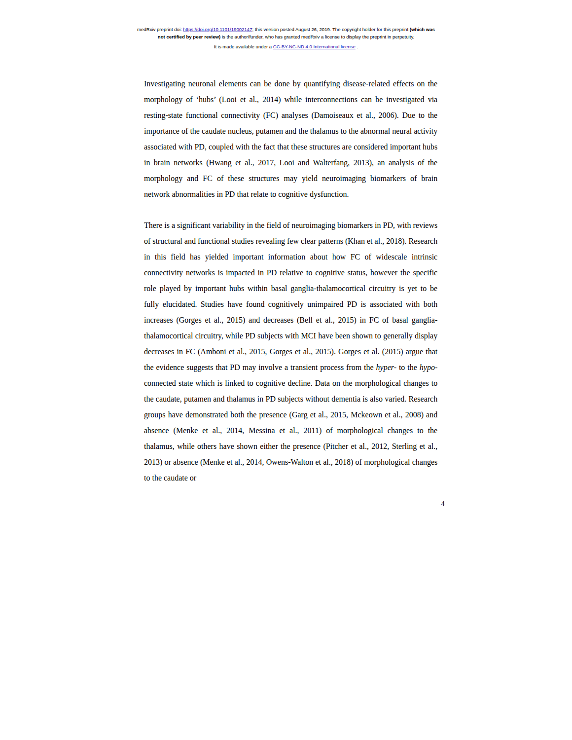medRxiv preprint doi: https://doi.org/10.1101/19002147; this version posted August 26, 2019. The copyright holder for this preprint (which was
not certified by peer review) is the author/funder, who has granted medRxiv a license to display the preprint in perpetuity.
It is made available under a CC-BY-NC-ND 4.0 International license .
Investigating neuronal elements can be done by quantifying disease-related effects on the morphology of ‘hubs’ (Looi et al., 2014) while interconnections can be investigated via resting-state functional connectivity (FC) analyses (Damoiseaux et al., 2006). Due to the importance of the caudate nucleus, putamen and the thalamus to the abnormal neural activity associated with PD, coupled with the fact that these structures are considered important hubs in brain networks (Hwang et al., 2017, Looi and Walterfang, 2013), an analysis of the morphology and FC of these structures may yield neuroimaging biomarkers of brain network abnormalities in PD that relate to cognitive dysfunction.
There is a significant variability in the field of neuroimaging biomarkers in PD, with reviews of structural and functional studies revealing few clear patterns (Khan et al., 2018). Research in this field has yielded important information about how FC of widescale intrinsic connectivity networks is impacted in PD relative to cognitive status, however the specific role played by important hubs within basal ganglia-thalamocortical circuitry is yet to be fully elucidated. Studies have found cognitively unimpaired PD is associated with both increases (Gorges et al., 2015) and decreases (Bell et al., 2015) in FC of basal ganglia-thalamocortical circuitry, while PD subjects with MCI have been shown to generally display decreases in FC (Amboni et al., 2015, Gorges et al., 2015). Gorges et al. (2015) argue that the evidence suggests that PD may involve a transient process from the hyper- to the hypo-connected state which is linked to cognitive decline. Data on the morphological changes to the caudate, putamen and thalamus in PD subjects without dementia is also varied. Research groups have demonstrated both the presence (Garg et al., 2015, Mckeown et al., 2008) and absence (Menke et al., 2014, Messina et al., 2011) of morphological changes to the thalamus, while others have shown either the presence (Pitcher et al., 2012, Sterling et al., 2013) or absence (Menke et al., 2014, Owens-Walton et al., 2018) of morphological changes to the caudate or
4